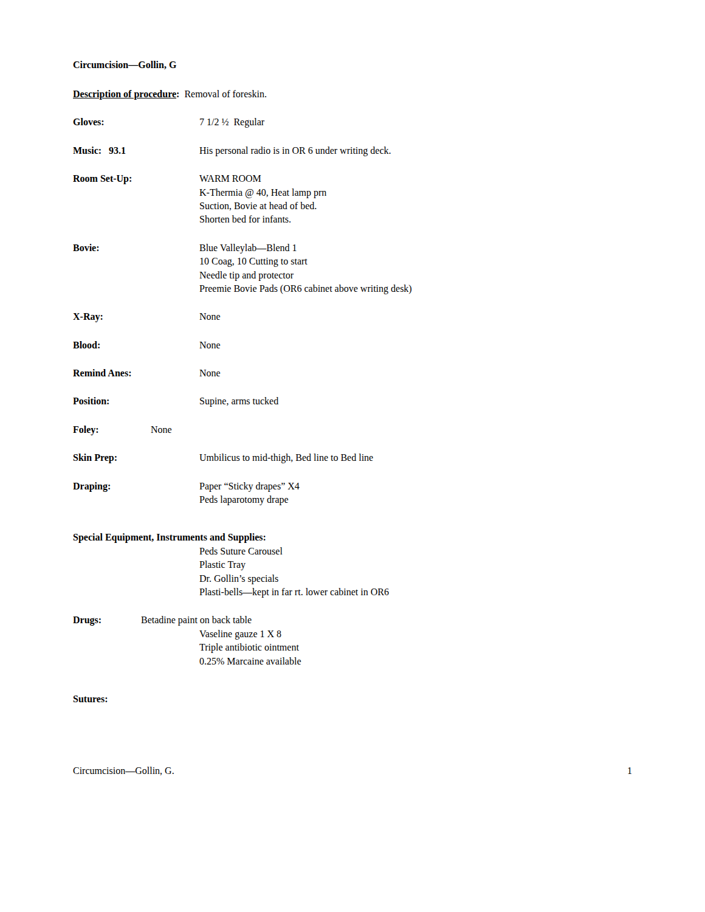Circumcision—Gollin, G
Description of procedure: Removal of foreskin.
Gloves:
7 1/2 ½ Regular
Music: 93.1
His personal radio is in OR 6 under writing deck.
Room Set-Up:
WARM ROOM
K-Thermia @ 40, Heat lamp prn
Suction, Bovie at head of bed.
Shorten bed for infants.
Bovie:
Blue Valleylab—Blend 1
10 Coag, 10 Cutting to start
Needle tip and protector
Preemie Bovie Pads (OR6 cabinet above writing desk)
X-Ray:
None
Blood:
None
Remind Anes:
None
Position:
Supine, arms tucked
Foley: None
Skin Prep:
Umbilicus to mid-thigh, Bed line to Bed line
Draping:
Paper “Sticky drapes” X4
Peds laparotomy drape
Special Equipment, Instruments and Supplies:
Peds Suture Carousel
Plastic Tray
Dr. Gollin’s specials
Plasti-bells—kept in far rt. lower cabinet in OR6
Drugs:
Betadine paint on back table
Vaseline gauze 1 X 8
Triple antibiotic ointment
0.25% Marcaine available
Sutures:
Circumcision—Gollin, G. 1